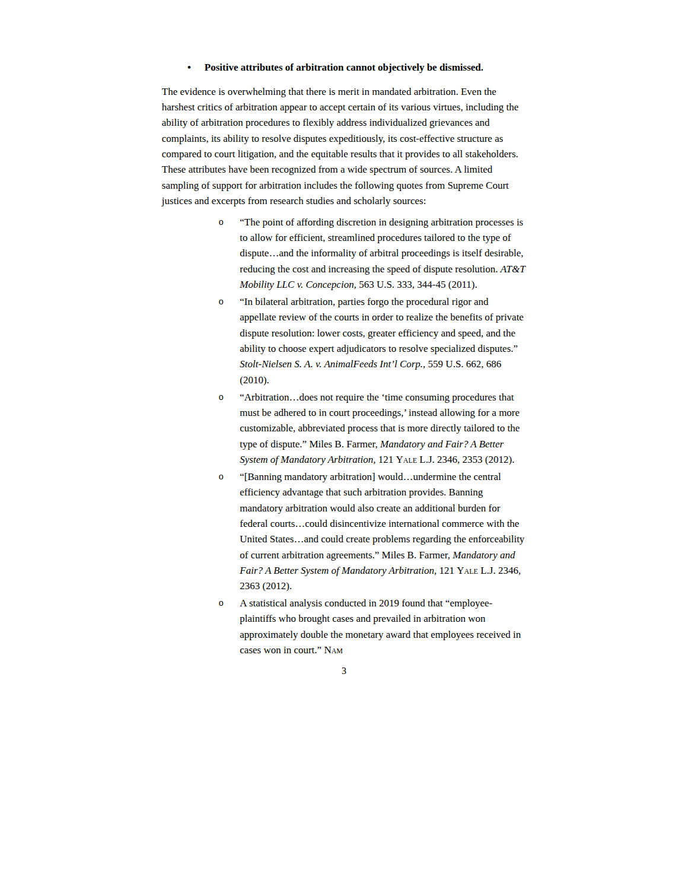Positive attributes of arbitration cannot objectively be dismissed.
The evidence is overwhelming that there is merit in mandated arbitration. Even the harshest critics of arbitration appear to accept certain of its various virtues, including the ability of arbitration procedures to flexibly address individualized grievances and complaints, its ability to resolve disputes expeditiously, its cost-effective structure as compared to court litigation, and the equitable results that it provides to all stakeholders. These attributes have been recognized from a wide spectrum of sources. A limited sampling of support for arbitration includes the following quotes from Supreme Court justices and excerpts from research studies and scholarly sources:
“The point of affording discretion in designing arbitration processes is to allow for efficient, streamlined procedures tailored to the type of dispute…and the informality of arbitral proceedings is itself desirable, reducing the cost and increasing the speed of dispute resolution. AT&T Mobility LLC v. Concepcion, 563 U.S. 333, 344-45 (2011).
“In bilateral arbitration, parties forgo the procedural rigor and appellate review of the courts in order to realize the benefits of private dispute resolution: lower costs, greater efficiency and speed, and the ability to choose expert adjudicators to resolve specialized disputes.” Stolt-Nielsen S. A. v. AnimalFeeds Int’l Corp., 559 U.S. 662, 686 (2010).
“Arbitration…does not require the ‘time consuming procedures that must be adhered to in court proceedings,’ instead allowing for a more customizable, abbreviated process that is more directly tailored to the type of dispute.” Miles B. Farmer, Mandatory and Fair? A Better System of Mandatory Arbitration, 121 Yale L.J. 2346, 2353 (2012).
“[Banning mandatory arbitration] would…undermine the central efficiency advantage that such arbitration provides. Banning mandatory arbitration would also create an additional burden for federal courts…could disincentivize international commerce with the United States…and could create problems regarding the enforceability of current arbitration agreements.” Miles B. Farmer, Mandatory and Fair? A Better System of Mandatory Arbitration, 121 Yale L.J. 2346, 2363 (2012).
A statistical analysis conducted in 2019 found that “employee-plaintiffs who brought cases and prevailed in arbitration won approximately double the monetary award that employees received in cases won in court.” Nam
3